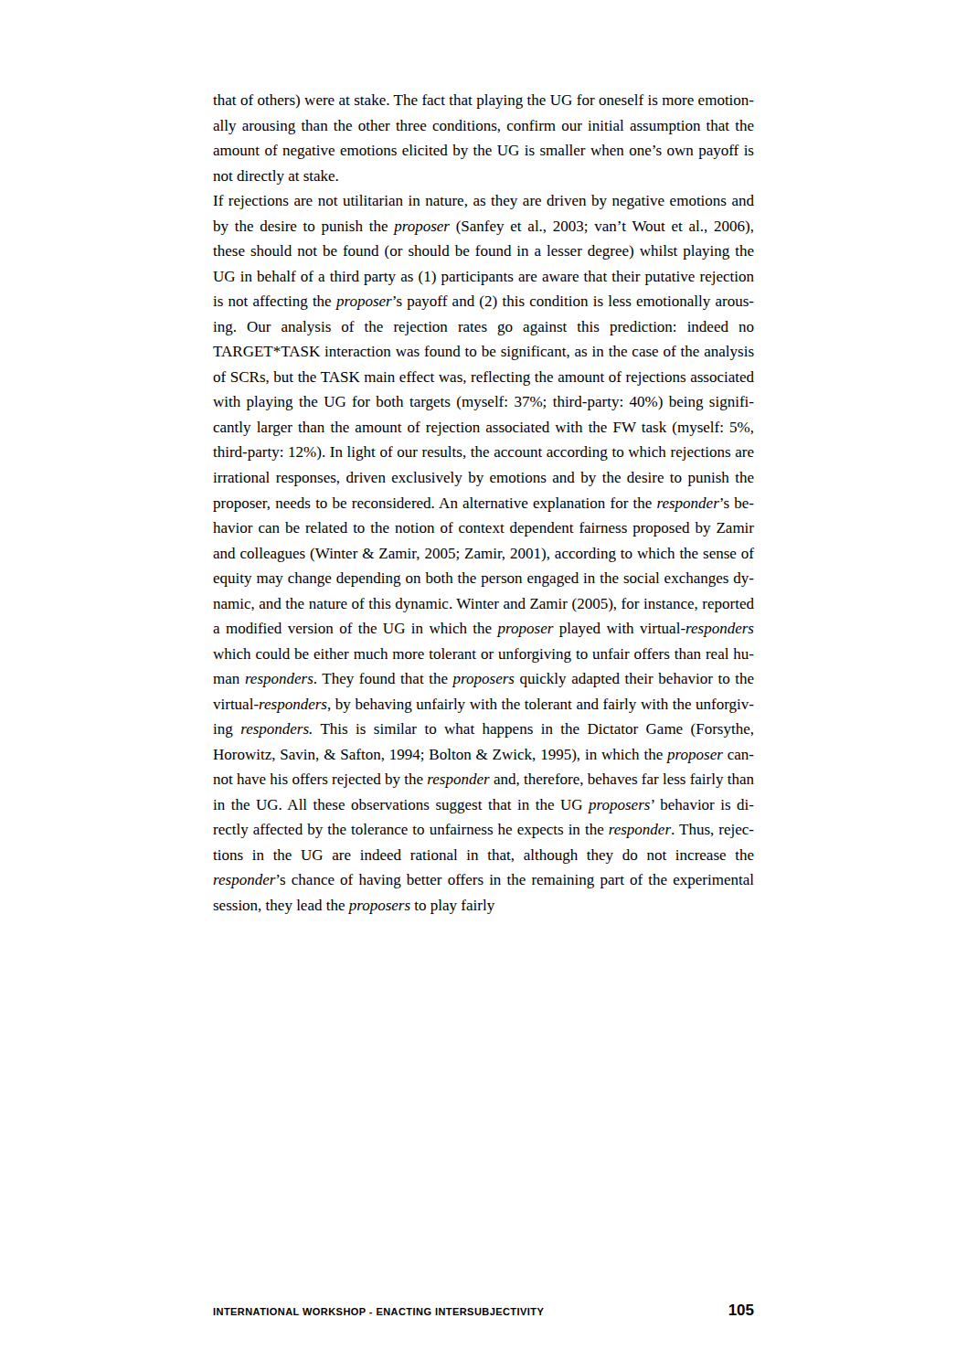that of others) were at stake. The fact that playing the UG for oneself is more emotionally arousing than the other three conditions, confirm our initial assumption that the amount of negative emotions elicited by the UG is smaller when one’s own payoff is not directly at stake.
If rejections are not utilitarian in nature, as they are driven by negative emotions and by the desire to punish the proposer (Sanfey et al., 2003; van’t Wout et al., 2006), these should not be found (or should be found in a lesser degree) whilst playing the UG in behalf of a third party as (1) participants are aware that their putative rejection is not affecting the proposer’s payoff and (2) this condition is less emotionally arousing. Our analysis of the rejection rates go against this prediction: indeed no TARGET*TASK interaction was found to be significant, as in the case of the analysis of SCRs, but the TASK main effect was, reflecting the amount of rejections associated with playing the UG for both targets (myself: 37%; third-party: 40%) being significantly larger than the amount of rejection associated with the FW task (myself: 5%, third-party: 12%). In light of our results, the account according to which rejections are irrational responses, driven exclusively by emotions and by the desire to punish the proposer, needs to be reconsidered. An alternative explanation for the responder’s behavior can be related to the notion of context dependent fairness proposed by Zamir and colleagues (Winter & Zamir, 2005; Zamir, 2001), according to which the sense of equity may change depending on both the person engaged in the social exchanges dynamic, and the nature of this dynamic. Winter and Zamir (2005), for instance, reported a modified version of the UG in which the proposer played with virtual-responders which could be either much more tolerant or unforgiving to unfair offers than real human responders. They found that the proposers quickly adapted their behavior to the virtual-responders, by behaving unfairly with the tolerant and fairly with the unforgiving responders. This is similar to what happens in the Dictator Game (Forsythe, Horowitz, Savin, & Safton, 1994; Bolton & Zwick, 1995), in which the proposer cannot have his offers rejected by the responder and, therefore, behaves far less fairly than in the UG. All these observations suggest that in the UG proposers’ behavior is directly affected by the tolerance to unfairness he expects in the responder. Thus, rejections in the UG are indeed rational in that, although they do not increase the responder’s chance of having better offers in the remaining part of the experimental session, they lead the proposers to play fairly
International Workshop - Enacting Intersubjectivity 105